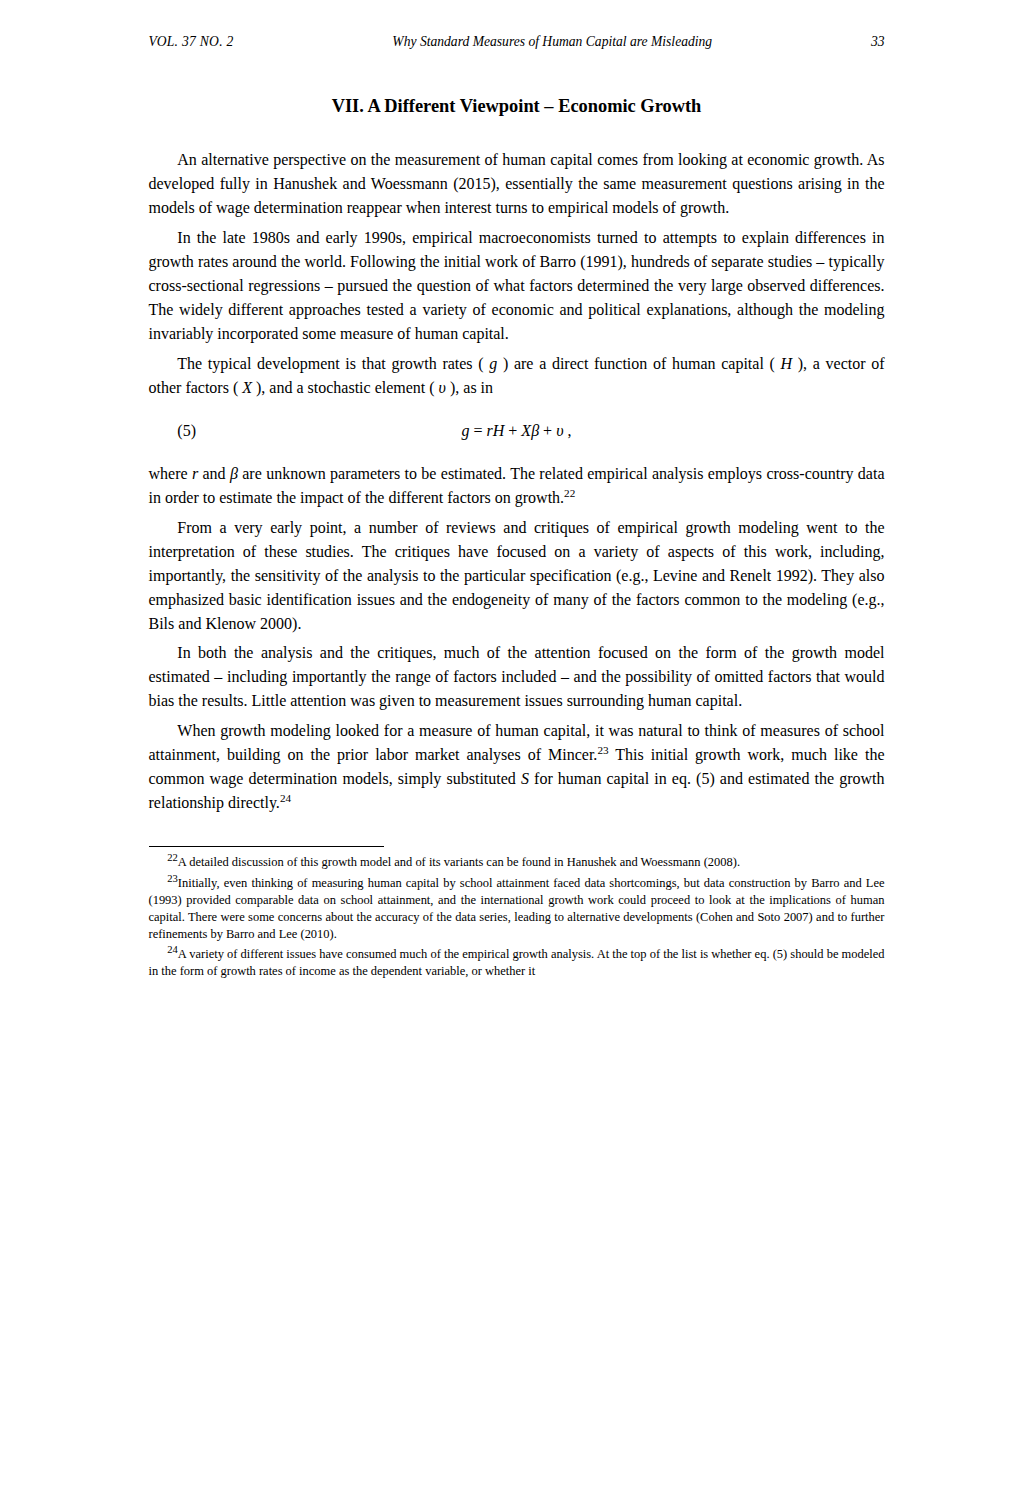VOL. 37 NO. 2 Why Standard Measures of Human Capital are Misleading 33
VII. A Different Viewpoint – Economic Growth
An alternative perspective on the measurement of human capital comes from looking at economic growth. As developed fully in Hanushek and Woessmann (2015), essentially the same measurement questions arising in the models of wage determination reappear when interest turns to empirical models of growth.
In the late 1980s and early 1990s, empirical macroeconomists turned to attempts to explain differences in growth rates around the world. Following the initial work of Barro (1991), hundreds of separate studies – typically cross-sectional regressions – pursued the question of what factors determined the very large observed differences. The widely different approaches tested a variety of economic and political explanations, although the modeling invariably incorporated some measure of human capital.
The typical development is that growth rates ( g ) are a direct function of human capital ( H ), a vector of other factors ( X ), and a stochastic element ( υ ), as in
(5) g = rH + Xβ + υ ,
where r and β are unknown parameters to be estimated. The related empirical analysis employs cross-country data in order to estimate the impact of the different factors on growth.22
From a very early point, a number of reviews and critiques of empirical growth modeling went to the interpretation of these studies. The critiques have focused on a variety of aspects of this work, including, importantly, the sensitivity of the analysis to the particular specification (e.g., Levine and Renelt 1992). They also emphasized basic identification issues and the endogeneity of many of the factors common to the modeling (e.g., Bils and Klenow 2000).
In both the analysis and the critiques, much of the attention focused on the form of the growth model estimated – including importantly the range of factors included – and the possibility of omitted factors that would bias the results. Little attention was given to measurement issues surrounding human capital.
When growth modeling looked for a measure of human capital, it was natural to think of measures of school attainment, building on the prior labor market analyses of Mincer.23 This initial growth work, much like the common wage determination models, simply substituted S for human capital in eq. (5) and estimated the growth relationship directly.24
22A detailed discussion of this growth model and of its variants can be found in Hanushek and Woessmann (2008).
23Initially, even thinking of measuring human capital by school attainment faced data shortcomings, but data construction by Barro and Lee (1993) provided comparable data on school attainment, and the international growth work could proceed to look at the implications of human capital. There were some concerns about the accuracy of the data series, leading to alternative developments (Cohen and Soto 2007) and to further refinements by Barro and Lee (2010).
24A variety of different issues have consumed much of the empirical growth analysis. At the top of the list is whether eq. (5) should be modeled in the form of growth rates of income as the dependent variable, or whether it